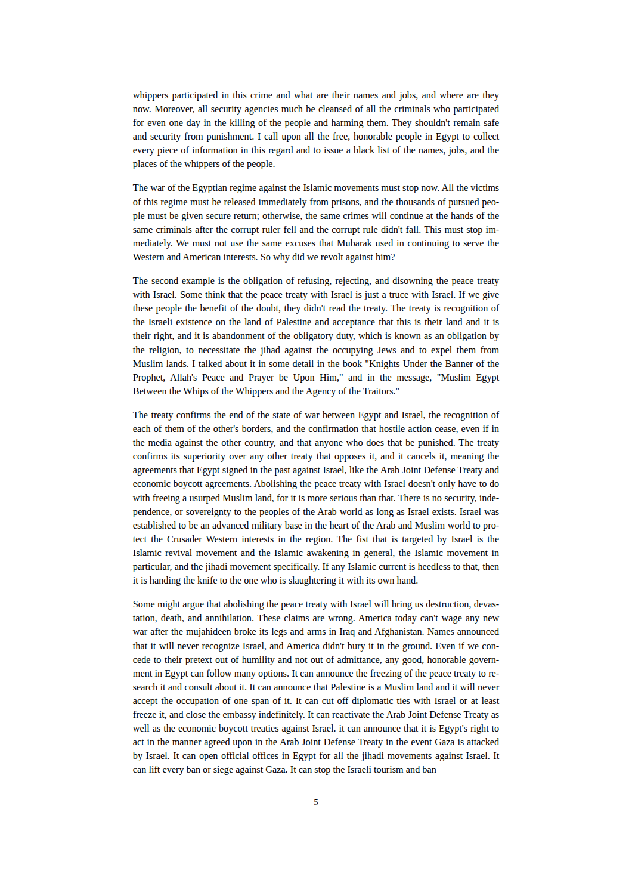whippers participated in this crime and what are their names and jobs, and where are they now. Moreover, all security agencies much be cleansed of all the criminals who participated for even one day in the killing of the people and harming them. They shouldn't remain safe and security from punishment. I call upon all the free, honorable people in Egypt to collect every piece of information in this regard and to issue a black list of the names, jobs, and the places of the whippers of the people.
The war of the Egyptian regime against the Islamic movements must stop now. All the victims of this regime must be released immediately from prisons, and the thousands of pursued people must be given secure return; otherwise, the same crimes will continue at the hands of the same criminals after the corrupt ruler fell and the corrupt rule didn't fall. This must stop immediately. We must not use the same excuses that Mubarak used in continuing to serve the Western and American interests. So why did we revolt against him?
The second example is the obligation of refusing, rejecting, and disowning the peace treaty with Israel. Some think that the peace treaty with Israel is just a truce with Israel. If we give these people the benefit of the doubt, they didn't read the treaty. The treaty is recognition of the Israeli existence on the land of Palestine and acceptance that this is their land and it is their right, and it is abandonment of the obligatory duty, which is known as an obligation by the religion, to necessitate the jihad against the occupying Jews and to expel them from Muslim lands. I talked about it in some detail in the book "Knights Under the Banner of the Prophet, Allah's Peace and Prayer be Upon Him," and in the message, "Muslim Egypt Between the Whips of the Whippers and the Agency of the Traitors."
The treaty confirms the end of the state of war between Egypt and Israel, the recognition of each of them of the other's borders, and the confirmation that hostile action cease, even if in the media against the other country, and that anyone who does that be punished. The treaty confirms its superiority over any other treaty that opposes it, and it cancels it, meaning the agreements that Egypt signed in the past against Israel, like the Arab Joint Defense Treaty and economic boycott agreements. Abolishing the peace treaty with Israel doesn't only have to do with freeing a usurped Muslim land, for it is more serious than that. There is no security, independence, or sovereignty to the peoples of the Arab world as long as Israel exists. Israel was established to be an advanced military base in the heart of the Arab and Muslim world to protect the Crusader Western interests in the region. The fist that is targeted by Israel is the Islamic revival movement and the Islamic awakening in general, the Islamic movement in particular, and the jihadi movement specifically. If any Islamic current is heedless to that, then it is handing the knife to the one who is slaughtering it with its own hand.
Some might argue that abolishing the peace treaty with Israel will bring us destruction, devastation, death, and annihilation. These claims are wrong. America today can't wage any new war after the mujahideen broke its legs and arms in Iraq and Afghanistan. Names announced that it will never recognize Israel, and America didn't bury it in the ground. Even if we concede to their pretext out of humility and not out of admittance, any good, honorable government in Egypt can follow many options. It can announce the freezing of the peace treaty to research it and consult about it. It can announce that Palestine is a Muslim land and it will never accept the occupation of one span of it. It can cut off diplomatic ties with Israel or at least freeze it, and close the embassy indefinitely. It can reactivate the Arab Joint Defense Treaty as well as the economic boycott treaties against Israel. it can announce that it is Egypt's right to act in the manner agreed upon in the Arab Joint Defense Treaty in the event Gaza is attacked by Israel. It can open official offices in Egypt for all the jihadi movements against Israel. It can lift every ban or siege against Gaza. It can stop the Israeli tourism and ban
5